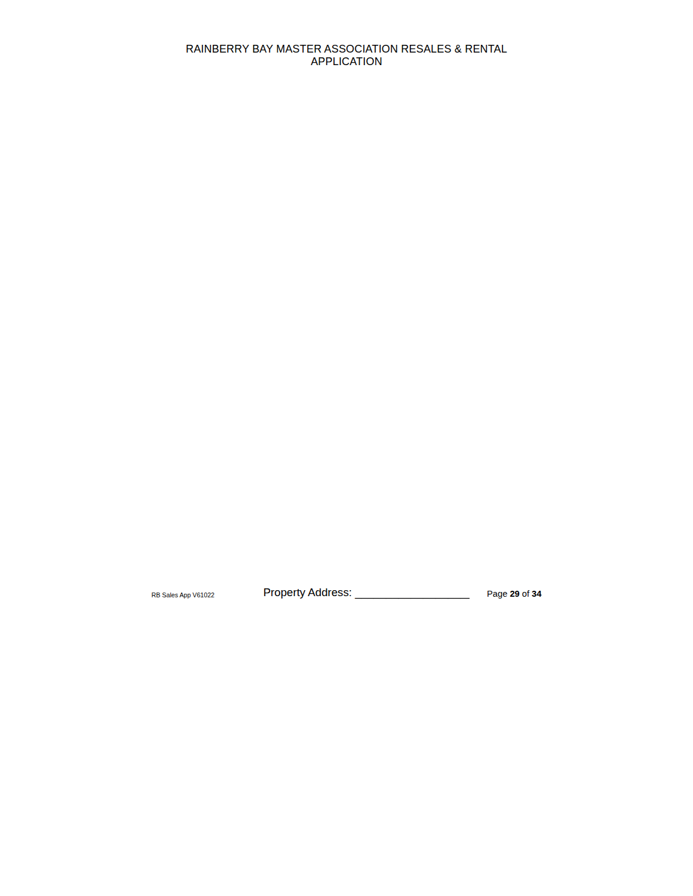RAINBERRY BAY MASTER ASSOCIATION RESALES & RENTAL APPLICATION
RB Sales App V61022
Property Address: _______________________________________
Page 29 of 34